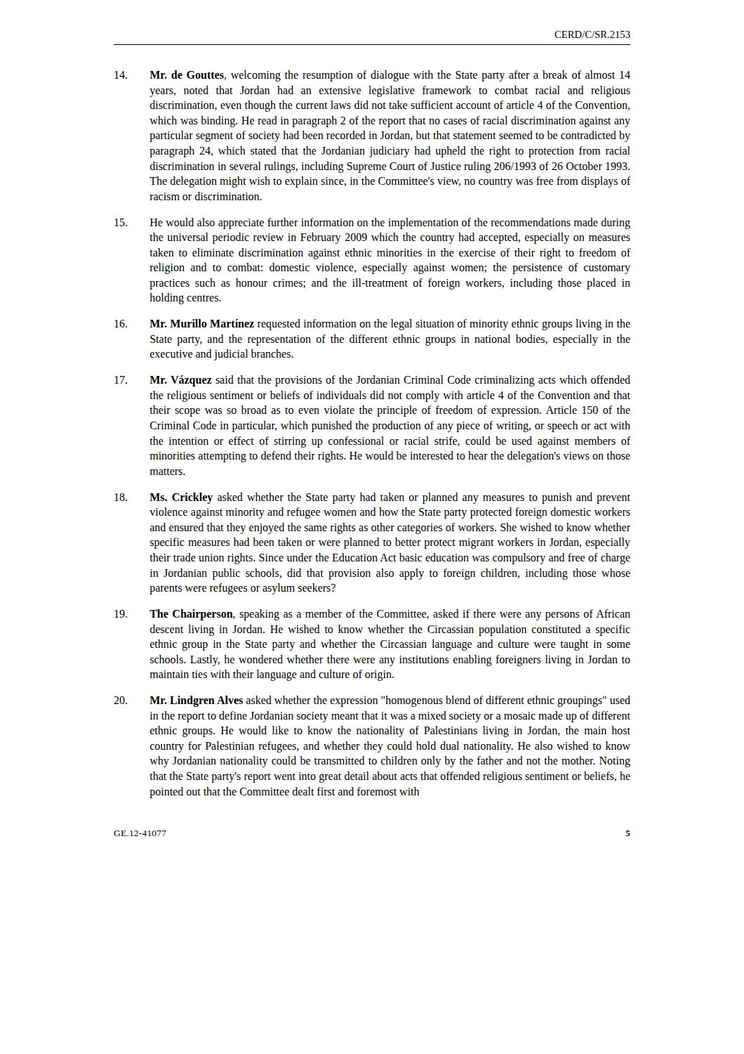CERD/C/SR.2153
14. Mr. de Gouttes, welcoming the resumption of dialogue with the State party after a break of almost 14 years, noted that Jordan had an extensive legislative framework to combat racial and religious discrimination, even though the current laws did not take sufficient account of article 4 of the Convention, which was binding. He read in paragraph 2 of the report that no cases of racial discrimination against any particular segment of society had been recorded in Jordan, but that statement seemed to be contradicted by paragraph 24, which stated that the Jordanian judiciary had upheld the right to protection from racial discrimination in several rulings, including Supreme Court of Justice ruling 206/1993 of 26 October 1993. The delegation might wish to explain since, in the Committee's view, no country was free from displays of racism or discrimination.
15. He would also appreciate further information on the implementation of the recommendations made during the universal periodic review in February 2009 which the country had accepted, especially on measures taken to eliminate discrimination against ethnic minorities in the exercise of their right to freedom of religion and to combat: domestic violence, especially against women; the persistence of customary practices such as honour crimes; and the ill-treatment of foreign workers, including those placed in holding centres.
16. Mr. Murillo Martínez requested information on the legal situation of minority ethnic groups living in the State party, and the representation of the different ethnic groups in national bodies, especially in the executive and judicial branches.
17. Mr. Vázquez said that the provisions of the Jordanian Criminal Code criminalizing acts which offended the religious sentiment or beliefs of individuals did not comply with article 4 of the Convention and that their scope was so broad as to even violate the principle of freedom of expression. Article 150 of the Criminal Code in particular, which punished the production of any piece of writing, or speech or act with the intention or effect of stirring up confessional or racial strife, could be used against members of minorities attempting to defend their rights. He would be interested to hear the delegation's views on those matters.
18. Ms. Crickley asked whether the State party had taken or planned any measures to punish and prevent violence against minority and refugee women and how the State party protected foreign domestic workers and ensured that they enjoyed the same rights as other categories of workers. She wished to know whether specific measures had been taken or were planned to better protect migrant workers in Jordan, especially their trade union rights. Since under the Education Act basic education was compulsory and free of charge in Jordanian public schools, did that provision also apply to foreign children, including those whose parents were refugees or asylum seekers?
19. The Chairperson, speaking as a member of the Committee, asked if there were any persons of African descent living in Jordan. He wished to know whether the Circassian population constituted a specific ethnic group in the State party and whether the Circassian language and culture were taught in some schools. Lastly, he wondered whether there were any institutions enabling foreigners living in Jordan to maintain ties with their language and culture of origin.
20. Mr. Lindgren Alves asked whether the expression "homogenous blend of different ethnic groupings" used in the report to define Jordanian society meant that it was a mixed society or a mosaic made up of different ethnic groups. He would like to know the nationality of Palestinians living in Jordan, the main host country for Palestinian refugees, and whether they could hold dual nationality. He also wished to know why Jordanian nationality could be transmitted to children only by the father and not the mother. Noting that the State party's report went into great detail about acts that offended religious sentiment or beliefs, he pointed out that the Committee dealt first and foremost with
GE.12-41077 5